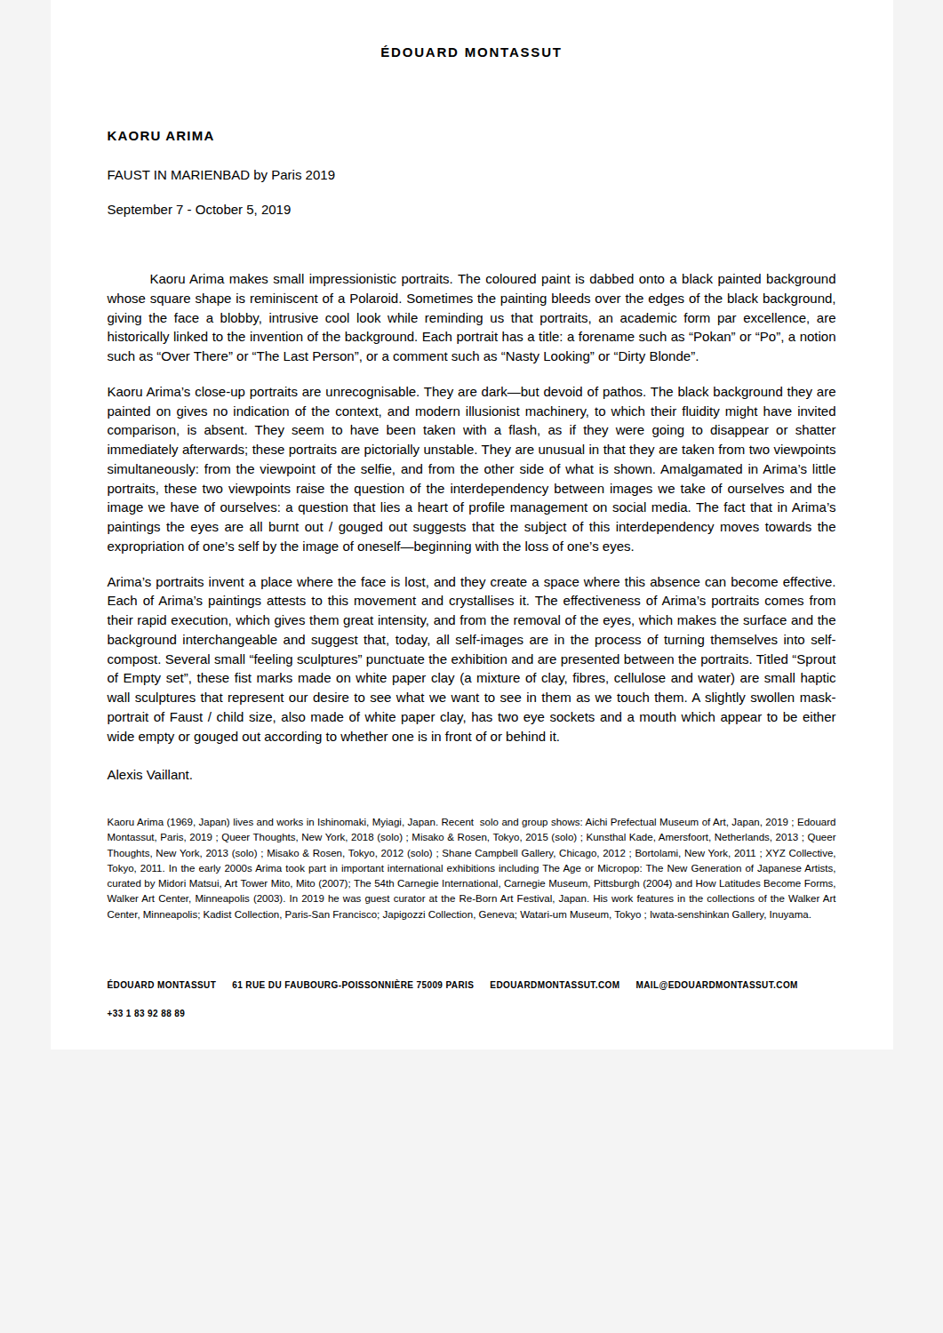ÉDOUARD MONTASSUT
KAORU ARIMA
FAUST IN MARIENBAD by Paris 2019
September 7 - October 5, 2019
Kaoru Arima makes small impressionistic portraits. The coloured paint is dabbed onto a black painted background whose square shape is reminiscent of a Polaroid. Sometimes the painting bleeds over the edges of the black background, giving the face a blobby, intrusive cool look while reminding us that portraits, an academic form par excellence, are historically linked to the invention of the background. Each portrait has a title: a forename such as “Pokan” or “Po”, a notion such as “Over There” or “The Last Person”, or a comment such as “Nasty Looking” or “Dirty Blonde”.
Kaoru Arima’s close-up portraits are unrecognisable. They are dark—but devoid of pathos. The black background they are painted on gives no indication of the context, and modern illusionist machinery, to which their fluidity might have invited comparison, is absent. They seem to have been taken with a flash, as if they were going to disappear or shatter immediately afterwards; these portraits are pictorially unstable. They are unusual in that they are taken from two viewpoints simultaneously: from the viewpoint of the selfie, and from the other side of what is shown. Amalgamated in Arima’s little portraits, these two viewpoints raise the question of the interdependency between images we take of ourselves and the image we have of ourselves: a question that lies a heart of profile management on social media. The fact that in Arima’s paintings the eyes are all burnt out / gouged out suggests that the subject of this interdependency moves towards the expropriation of one’s self by the image of oneself—beginning with the loss of one’s eyes.
Arima’s portraits invent a place where the face is lost, and they create a space where this absence can become effective. Each of Arima’s paintings attests to this movement and crystallises it. The effectiveness of Arima’s portraits comes from their rapid execution, which gives them great intensity, and from the removal of the eyes, which makes the surface and the background interchangeable and suggest that, today, all self-images are in the process of turning themselves into self-compost. Several small “feeling sculptures” punctuate the exhibition and are presented between the portraits. Titled “Sprout of Empty set”, these fist marks made on white paper clay (a mixture of clay, fibres, cellulose and water) are small haptic wall sculptures that represent our desire to see what we want to see in them as we touch them. A slightly swollen mask-portrait of Faust / child size, also made of white paper clay, has two eye sockets and a mouth which appear to be either wide empty or gouged out according to whether one is in front of or behind it.
Alexis Vaillant.
Kaoru Arima (1969, Japan) lives and works in Ishinomaki, Myiagi, Japan. Recent solo and group shows: Aichi Prefectual Museum of Art, Japan, 2019 ; Edouard Montassut, Paris, 2019 ; Queer Thoughts, New York, 2018 (solo) ; Misako & Rosen, Tokyo, 2015 (solo) ; Kunsthal Kade, Amersfoort, Netherlands, 2013 ; Queer Thoughts, New York, 2013 (solo) ; Misako & Rosen, Tokyo, 2012 (solo) ; Shane Campbell Gallery, Chicago, 2012 ; Bortolami, New York, 2011 ; XYZ Collective, Tokyo, 2011. In the early 2000s Arima took part in important international exhibitions including The Age or Micropop: The New Generation of Japanese Artists, curated by Midori Matsui, Art Tower Mito, Mito (2007); The 54th Carnegie International, Carnegie Museum, Pittsburgh (2004) and How Latitudes Become Forms, Walker Art Center, Minneapolis (2003). In 2019 he was guest curator at the Re-Born Art Festival, Japan. His work features in the collections of the Walker Art Center, Minneapolis; Kadist Collection, Paris-San Francisco; Japigozzi Collection, Geneva; Watari-um Museum, Tokyo ; Iwata-senshinkan Gallery, Inuyama.
ÉDOUARD MONTASSUT 61 RUE DU FAUBOURG-POISSONNIÈRE 75009 PARIS EDOUARDMONTASSUT.COM MAIL@EDOUARDMONTASSUT.COM +33 1 83 92 88 89